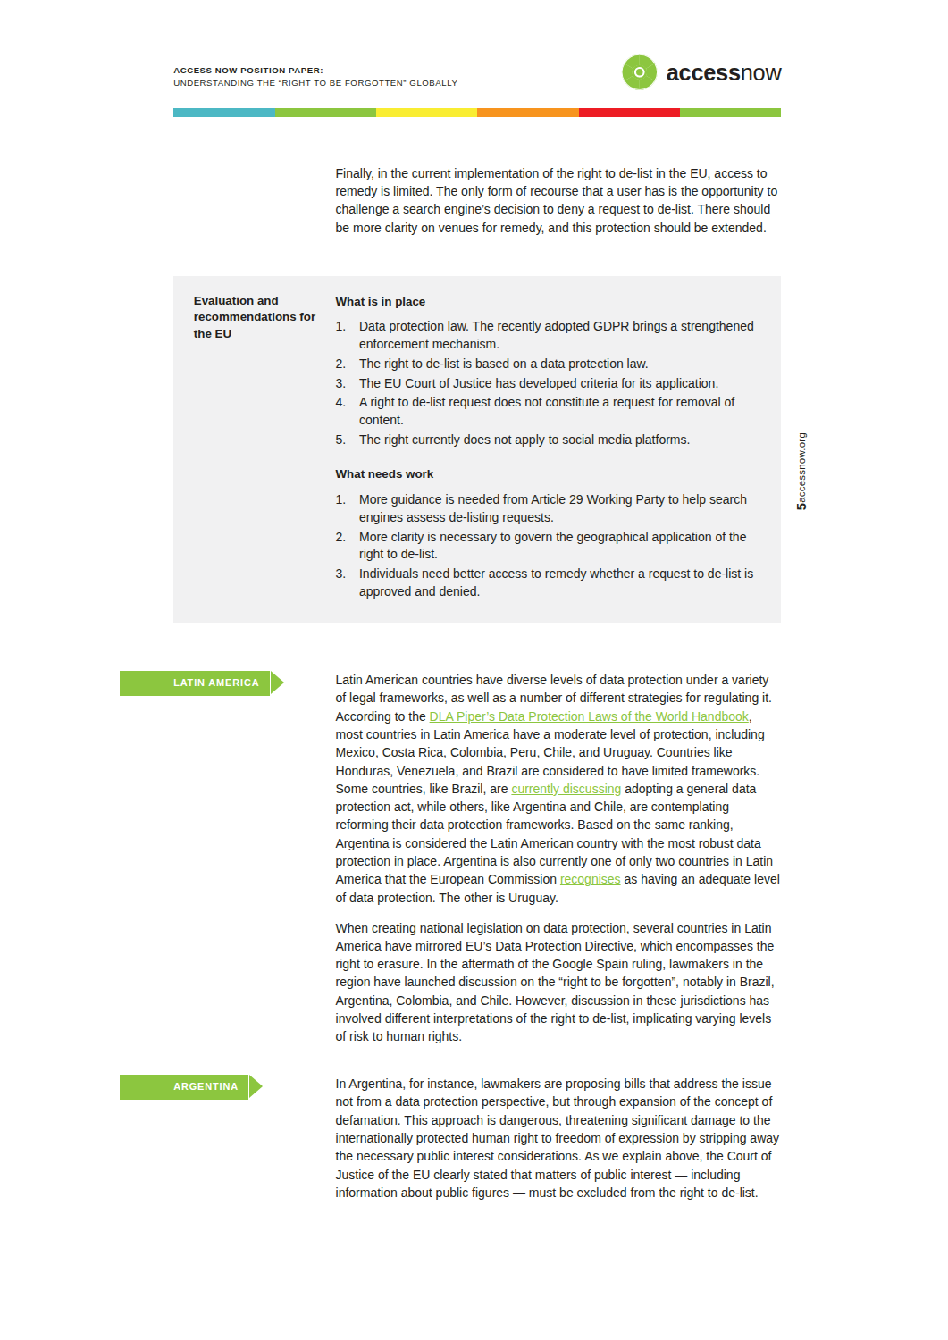ACCESS NOW POSITION PAPER:
UNDERSTANDING THE “RIGHT TO BE FORGOTTEN” GLOBALLY
accessnow
5 accessnow.org
Finally, in the current implementation of the right to de-list in the EU, access to remedy is limited. The only form of recourse that a user has is the opportunity to challenge a search engine’s decision to deny a request to de-list. There should be more clarity on venues for remedy, and this protection should be extended.
Evaluation and recommendations for the EU
What is in place
Data protection law. The recently adopted GDPR brings a strengthened enforcement mechanism.
The right to de-list is based on a data protection law.
The EU Court of Justice has developed criteria for its application.
A right to de-list request does not constitute a request for removal of content.
The right currently does not apply to social media platforms.
What needs work
More guidance is needed from Article 29 Working Party to help search engines assess de-listing requests.
More clarity is necessary to govern the geographical application of the right to de-list.
Individuals need better access to remedy whether a request to de-list is approved and denied.
LATIN AMERICA
Latin American countries have diverse levels of data protection under a variety of legal frameworks, as well as a number of different strategies for regulating it. According to the DLA Piper’s Data Protection Laws of the World Handbook, most countries in Latin America have a moderate level of protection, including Mexico, Costa Rica, Colombia, Peru, Chile, and Uruguay. Countries like Honduras, Venezuela, and Brazil are considered to have limited frameworks. Some countries, like Brazil, are currently discussing adopting a general data protection act, while others, like Argentina and Chile, are contemplating reforming their data protection frameworks. Based on the same ranking, Argentina is considered the Latin American country with the most robust data protection in place. Argentina is also currently one of only two countries in Latin America that the European Commission recognises as having an adequate level of data protection. The other is Uruguay.
When creating national legislation on data protection, several countries in Latin America have mirrored EU’s Data Protection Directive, which encompasses the right to erasure. In the aftermath of the Google Spain ruling, lawmakers in the region have launched discussion on the “right to be forgotten”, notably in Brazil, Argentina, Colombia, and Chile. However, discussion in these jurisdictions has involved different interpretations of the right to de-list, implicating varying levels of risk to human rights.
ARGENTINA
In Argentina, for instance, lawmakers are proposing bills that address the issue not from a data protection perspective, but through expansion of the concept of defamation. This approach is dangerous, threatening significant damage to the internationally protected human right to freedom of expression by stripping away the necessary public interest considerations. As we explain above, the Court of Justice of the EU clearly stated that matters of public interest — including information about public figures — must be excluded from the right to de-list.